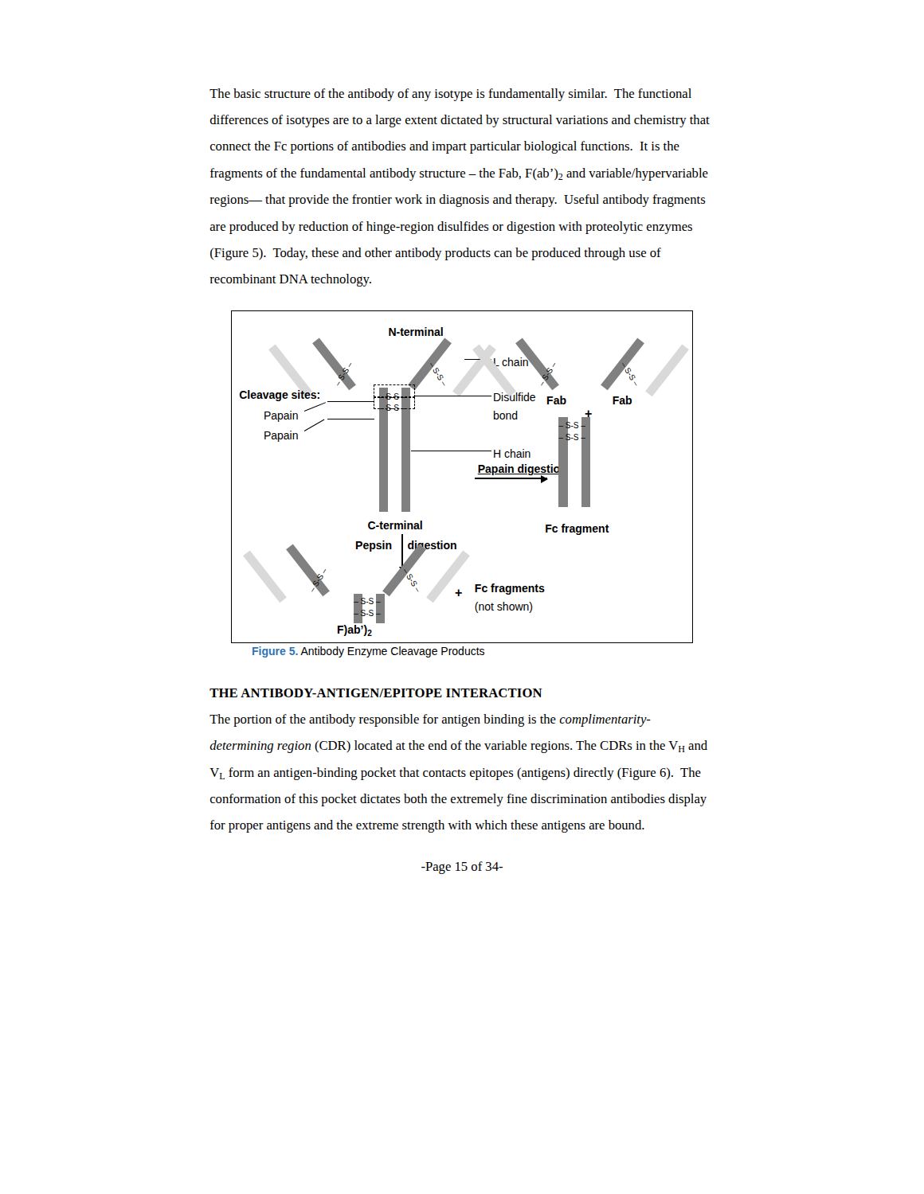The basic structure of the antibody of any isotype is fundamentally similar. The functional differences of isotypes are to a large extent dictated by structural variations and chemistry that connect the Fc portions of antibodies and impart particular biological functions. It is the fragments of the fundamental antibody structure – the Fab, F(ab’)2 and variable/hypervariable regions— that provide the frontier work in diagnosis and therapy. Useful antibody fragments are produced by reduction of hinge-region disulfides or digestion with proteolytic enzymes (Figure 5). Today, these and other antibody products can be produced through use of recombinant DNA technology.
N-terminal
– S-S –
– S-S –
– S-S –
– S-S –
Cleavage sites:
Papain
Papain
L chain
Disulfide
bond
H chain
C-terminal
Papain digestion
Pepsin
digestion
– S-S –
– S-S –
Fab
+
Fab
– S-S –
– S-S –
Fc fragment
– S-S –
– S-S –
– S-S –
– S-S –
+
Fc fragments
(not shown)
F)ab’)2
Figure 5. Antibody Enzyme Cleavage Products
THE ANTIBODY-ANTIGEN/EPITOPE INTERACTION
The portion of the antibody responsible for antigen binding is the complimentarity-determining region (CDR) located at the end of the variable regions. The CDRs in the VH and VL form an antigen-binding pocket that contacts epitopes (antigens) directly (Figure 6). The conformation of this pocket dictates both the extremely fine discrimination antibodies display for proper antigens and the extreme strength with which these antigens are bound.
-Page 15 of 34-